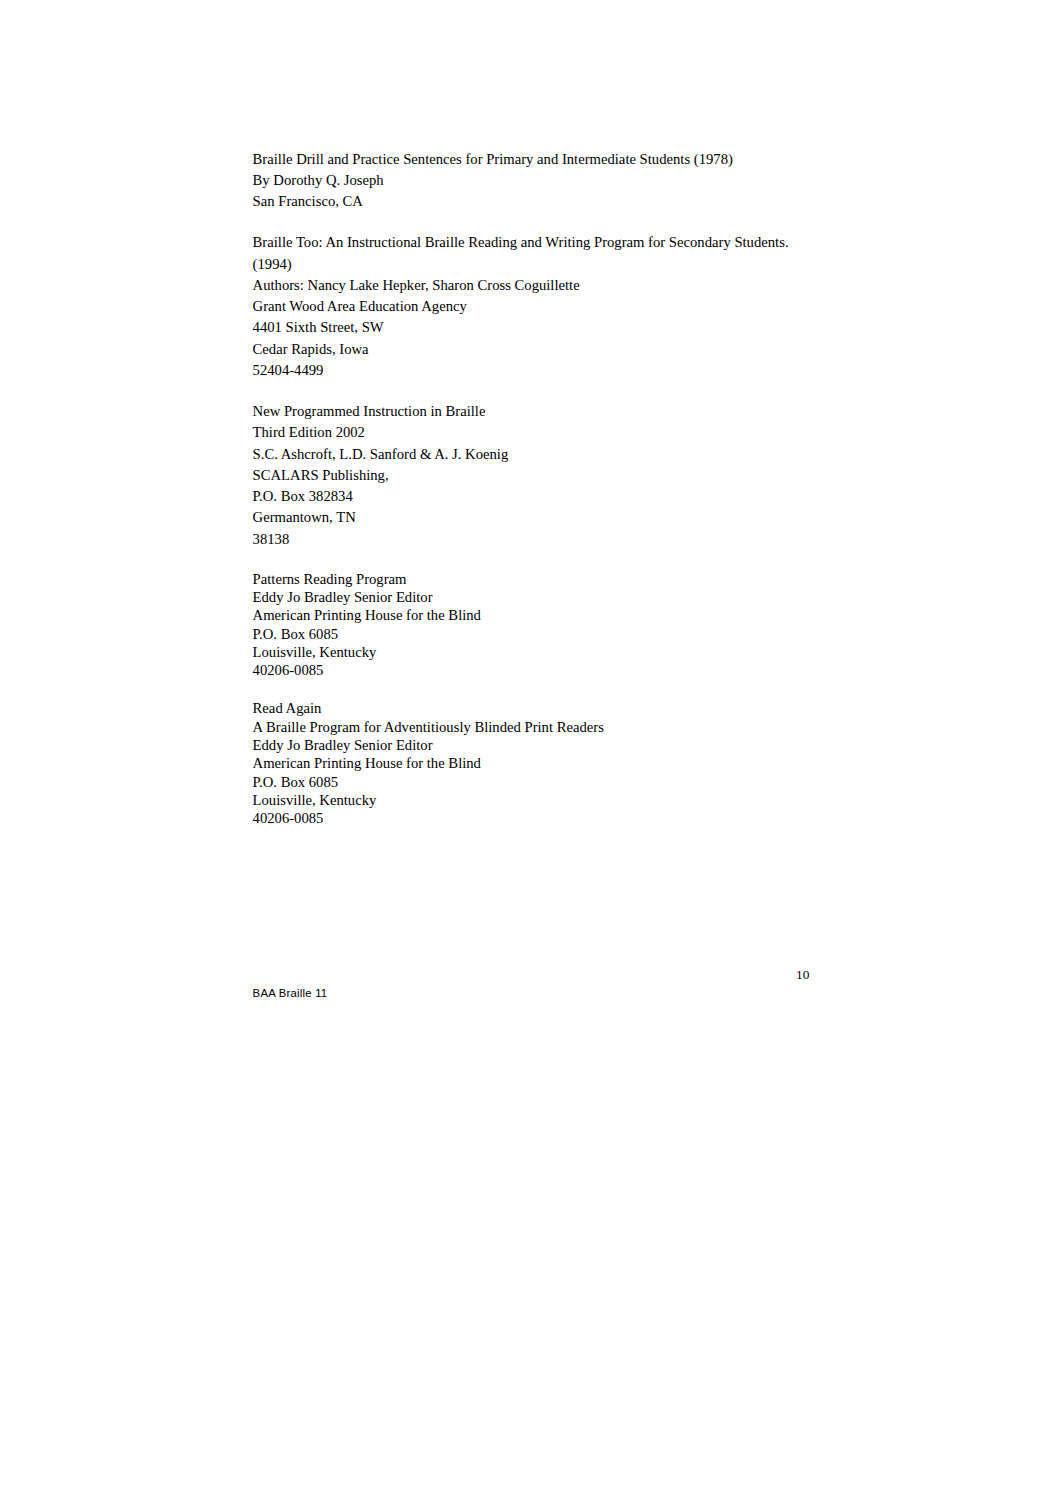Braille Drill and Practice Sentences for Primary and Intermediate Students (1978)
By Dorothy Q. Joseph
San Francisco, CA
Braille Too: An Instructional Braille Reading and Writing Program for Secondary Students.
(1994)
Authors: Nancy Lake Hepker, Sharon Cross Coguillette
Grant Wood Area Education Agency
4401 Sixth Street, SW
Cedar Rapids, Iowa
52404-4499
New Programmed Instruction in Braille
Third Edition 2002
S.C. Ashcroft, L.D. Sanford & A. J. Koenig
SCALARS Publishing,
P.O. Box 382834
Germantown, TN
38138
Patterns Reading Program
Eddy Jo Bradley Senior Editor
American Printing House for the Blind
P.O. Box 6085
Louisville, Kentucky
40206-0085
Read Again
A Braille Program for Adventitiously Blinded Print Readers
Eddy Jo Bradley Senior Editor
American Printing House for the Blind
P.O. Box 6085
Louisville, Kentucky
40206-0085
10 BAA Braille 11